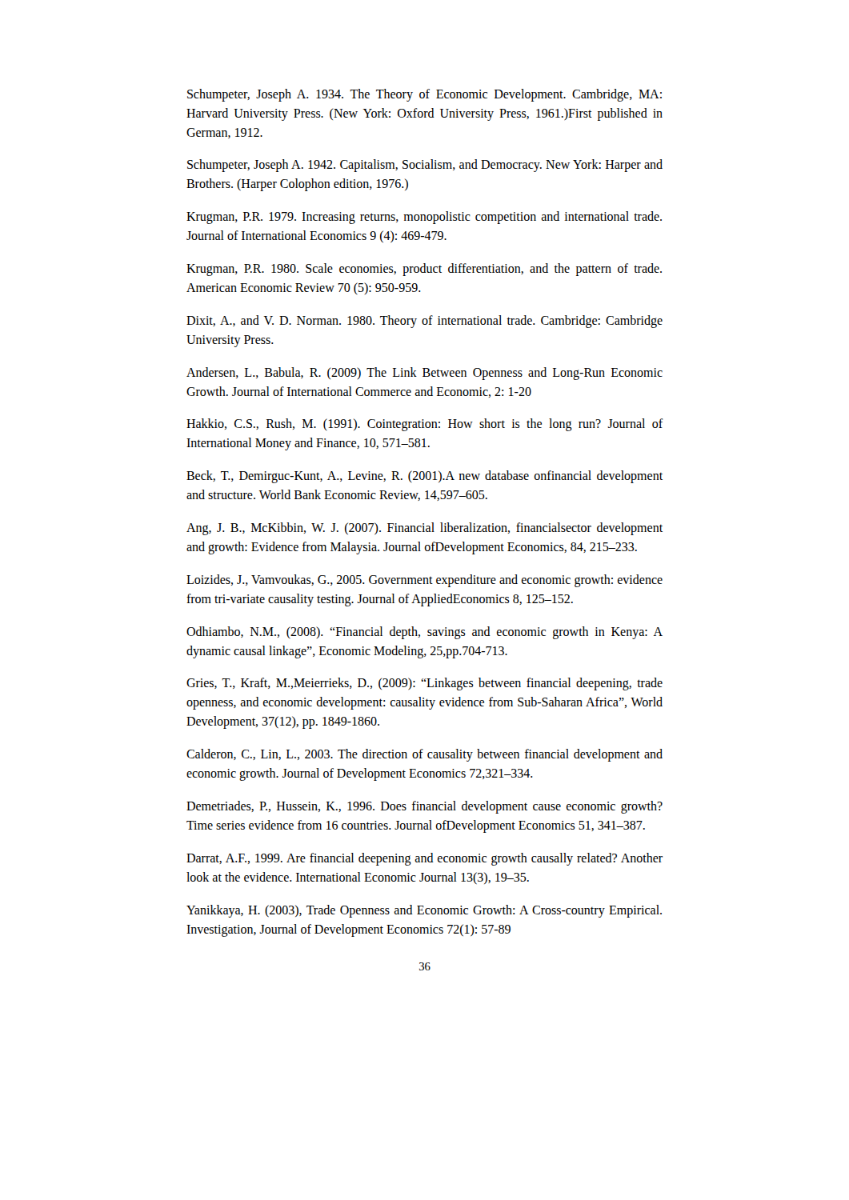Schumpeter, Joseph A. 1934. The Theory of Economic Development. Cambridge, MA: Harvard University Press. (New York: Oxford University Press, 1961.)First published in German, 1912.
Schumpeter, Joseph A. 1942. Capitalism, Socialism, and Democracy. New York: Harper and Brothers. (Harper Colophon edition, 1976.)
Krugman, P.R. 1979. Increasing returns, monopolistic competition and international trade. Journal of International Economics 9 (4): 469-479.
Krugman, P.R. 1980. Scale economies, product differentiation, and the pattern of trade. American Economic Review 70 (5): 950-959.
Dixit, A., and V. D. Norman. 1980. Theory of international trade. Cambridge: Cambridge University Press.
Andersen, L., Babula, R. (2009) The Link Between Openness and Long-Run Economic Growth. Journal of International Commerce and Economic, 2: 1-20
Hakkio, C.S., Rush, M. (1991). Cointegration: How short is the long run? Journal of International Money and Finance, 10, 571–581.
Beck, T., Demirguc-Kunt, A., Levine, R. (2001).A new database onfinancial development and structure. World Bank Economic Review, 14,597–605.
Ang, J. B., McKibbin, W. J. (2007). Financial liberalization, financialsector development and growth: Evidence from Malaysia. Journal ofDevelopment Economics, 84, 215–233.
Loizides, J., Vamvoukas, G., 2005. Government expenditure and economic growth: evidence from tri-variate causality testing. Journal of AppliedEconomics 8, 125–152.
Odhiambo, N.M., (2008). “Financial depth, savings and economic growth in Kenya: A dynamic causal linkage”, Economic Modeling, 25,pp.704-713.
Gries, T., Kraft, M.,Meierrieks, D., (2009): “Linkages between financial deepening, trade openness, and economic development: causality evidence from Sub-Saharan Africa”, World Development, 37(12), pp. 1849-1860.
Calderon, C., Lin, L., 2003. The direction of causality between financial development and economic growth. Journal of Development Economics 72,321–334.
Demetriades, P., Hussein, K., 1996. Does financial development cause economic growth? Time series evidence from 16 countries. Journal ofDevelopment Economics 51, 341–387.
Darrat, A.F., 1999. Are financial deepening and economic growth causally related? Another look at the evidence. International Economic Journal 13(3), 19–35.
Yanikkaya, H. (2003), Trade Openness and Economic Growth: A Cross-country Empirical. Investigation, Journal of Development Economics 72(1): 57-89
36